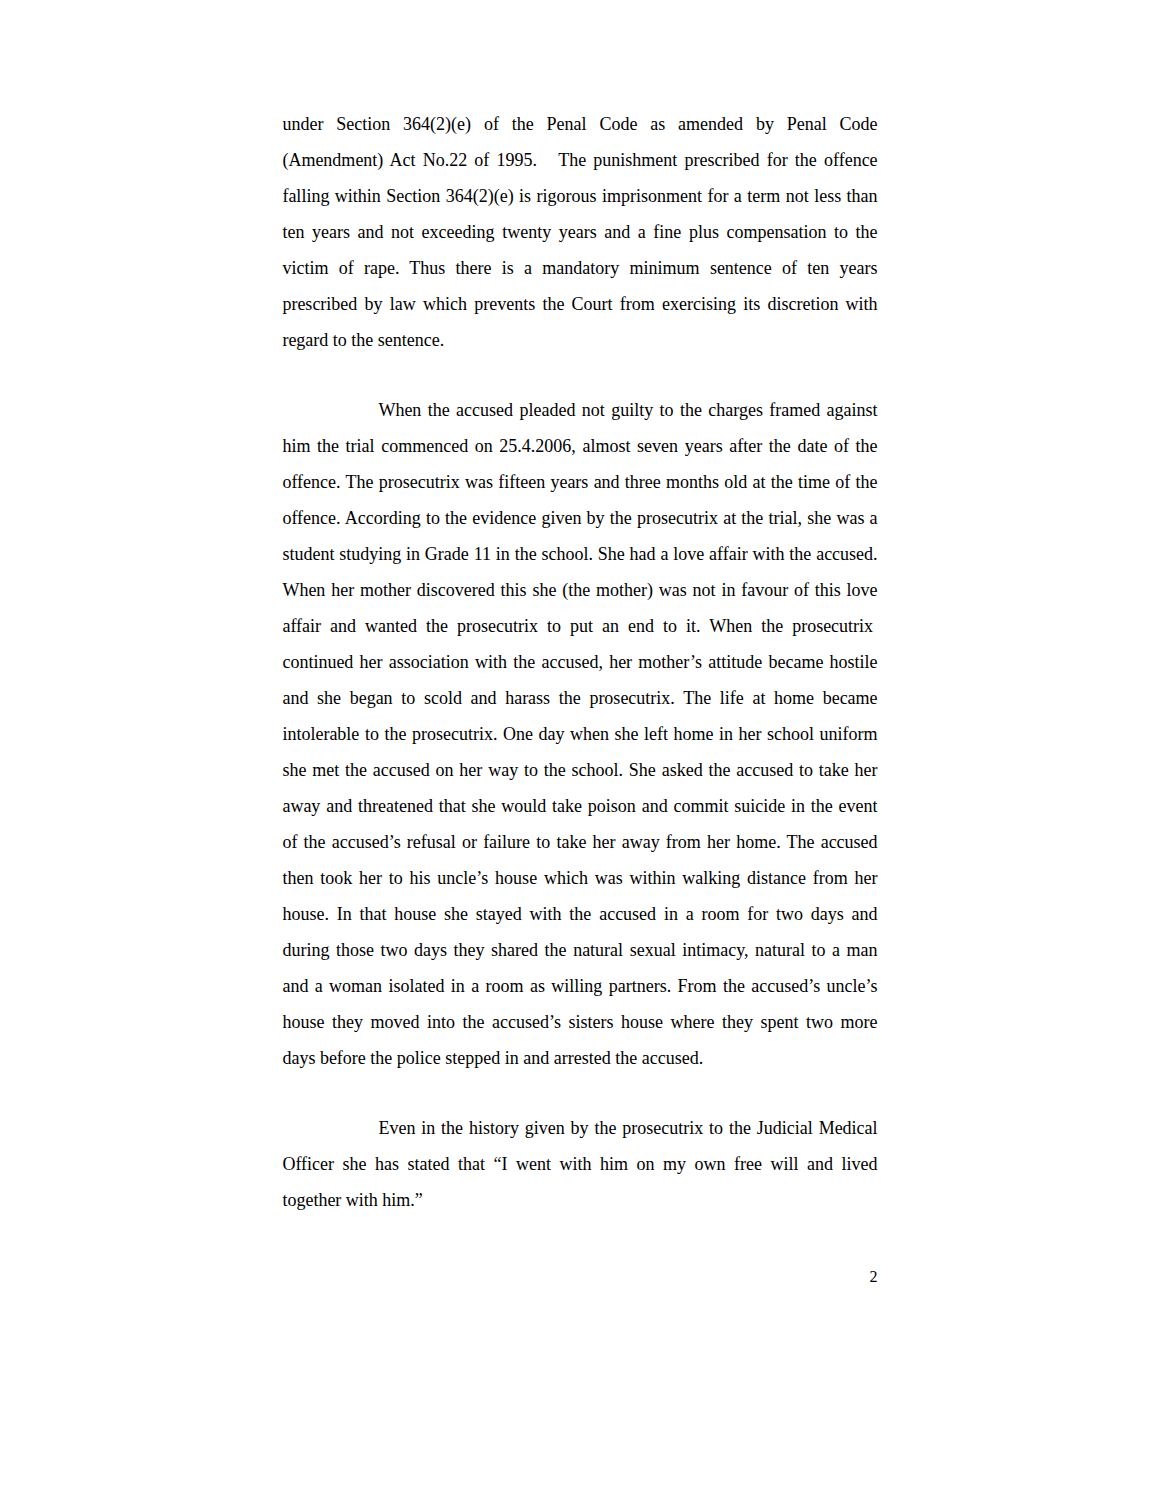under Section 364(2)(e) of the Penal Code as amended by Penal Code (Amendment) Act No.22 of 1995. The punishment prescribed for the offence falling within Section 364(2)(e) is rigorous imprisonment for a term not less than ten years and not exceeding twenty years and a fine plus compensation to the victim of rape. Thus there is a mandatory minimum sentence of ten years prescribed by law which prevents the Court from exercising its discretion with regard to the sentence.
When the accused pleaded not guilty to the charges framed against him the trial commenced on 25.4.2006, almost seven years after the date of the offence. The prosecutrix was fifteen years and three months old at the time of the offence. According to the evidence given by the prosecutrix at the trial, she was a student studying in Grade 11 in the school. She had a love affair with the accused. When her mother discovered this she (the mother) was not in favour of this love affair and wanted the prosecutrix to put an end to it. When the prosecutrix continued her association with the accused, her mother’s attitude became hostile and she began to scold and harass the prosecutrix. The life at home became intolerable to the prosecutrix. One day when she left home in her school uniform she met the accused on her way to the school. She asked the accused to take her away and threatened that she would take poison and commit suicide in the event of the accused’s refusal or failure to take her away from her home. The accused then took her to his uncle’s house which was within walking distance from her house. In that house she stayed with the accused in a room for two days and during those two days they shared the natural sexual intimacy, natural to a man and a woman isolated in a room as willing partners. From the accused’s uncle’s house they moved into the accused’s sisters house where they spent two more days before the police stepped in and arrested the accused.
Even in the history given by the prosecutrix to the Judicial Medical Officer she has stated that “I went with him on my own free will and lived together with him.”
2